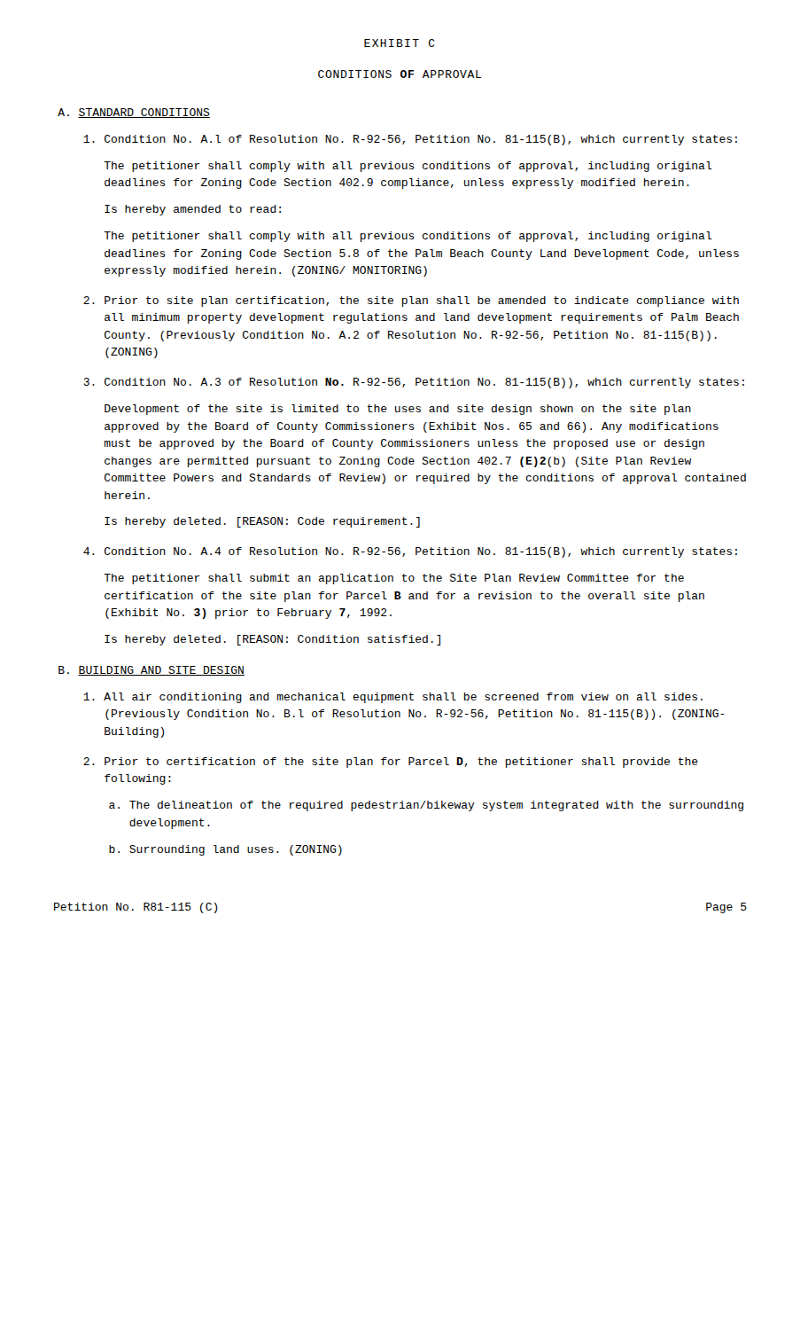EXHIBIT C
CONDITIONS OF APPROVAL
STANDARD CONDITIONS
Condition No. A.l of Resolution No. R-92-56, Petition No. 81-115(B), which currently states:
The petitioner shall comply with all previous conditions of approval, including original deadlines for Zoning Code Section 402.9 compliance, unless expressly modified herein.
Is hereby amended to read:
The petitioner shall comply with all previous conditions of approval, including original deadlines for Zoning Code Section 5.8 of the Palm Beach County Land Development Code, unless expressly modified herein. (ZONING/ MONITORING)
Prior to site plan certification, the site plan shall be amended to indicate compliance with all minimum property development regulations and land development requirements of Palm Beach County. (Previously Condition No. A.2 of Resolution No. R-92-56, Petition No. 81-115(B)). (ZONING)
Condition No. A.3 of Resolution No. R-92-56, Petition No. 81-115(B)), which currently states:
Development of the site is limited to the uses and site design shown on the site plan approved by the Board of County Commissioners (Exhibit Nos. 65 and 66). Any modifications must be approved by the Board of County Commissioners unless the proposed use or design changes are permitted pursuant to Zoning Code Section 402.7 (E)2(b) (Site Plan Review Committee Powers and Standards of Review) or required by the conditions of approval contained herein.
Is hereby deleted. [REASON: Code requirement.]
Condition No. A.4 of Resolution No. R-92-56, Petition No. 81-115(B), which currently states:
The petitioner shall submit an application to the Site Plan Review Committee for the certification of the site plan for Parcel B and for a revision to the overall site plan (Exhibit No. 3) prior to February 7, 1992.
Is hereby deleted. [REASON: Condition satisfied.]
BUILDING AND SITE DESIGN
All air conditioning and mechanical equipment shall be screened from view on all sides. (Previously Condition No. B.l of Resolution No. R-92-56, Petition No. 81-115(B)). (ZONING-Building)
Prior to certification of the site plan for Parcel D, the petitioner shall provide the following:
The delineation of the required pedestrian/bikeway system integrated with the surrounding development.
Surrounding land uses. (ZONING)
Petition No. R81-115 (C) Page 5